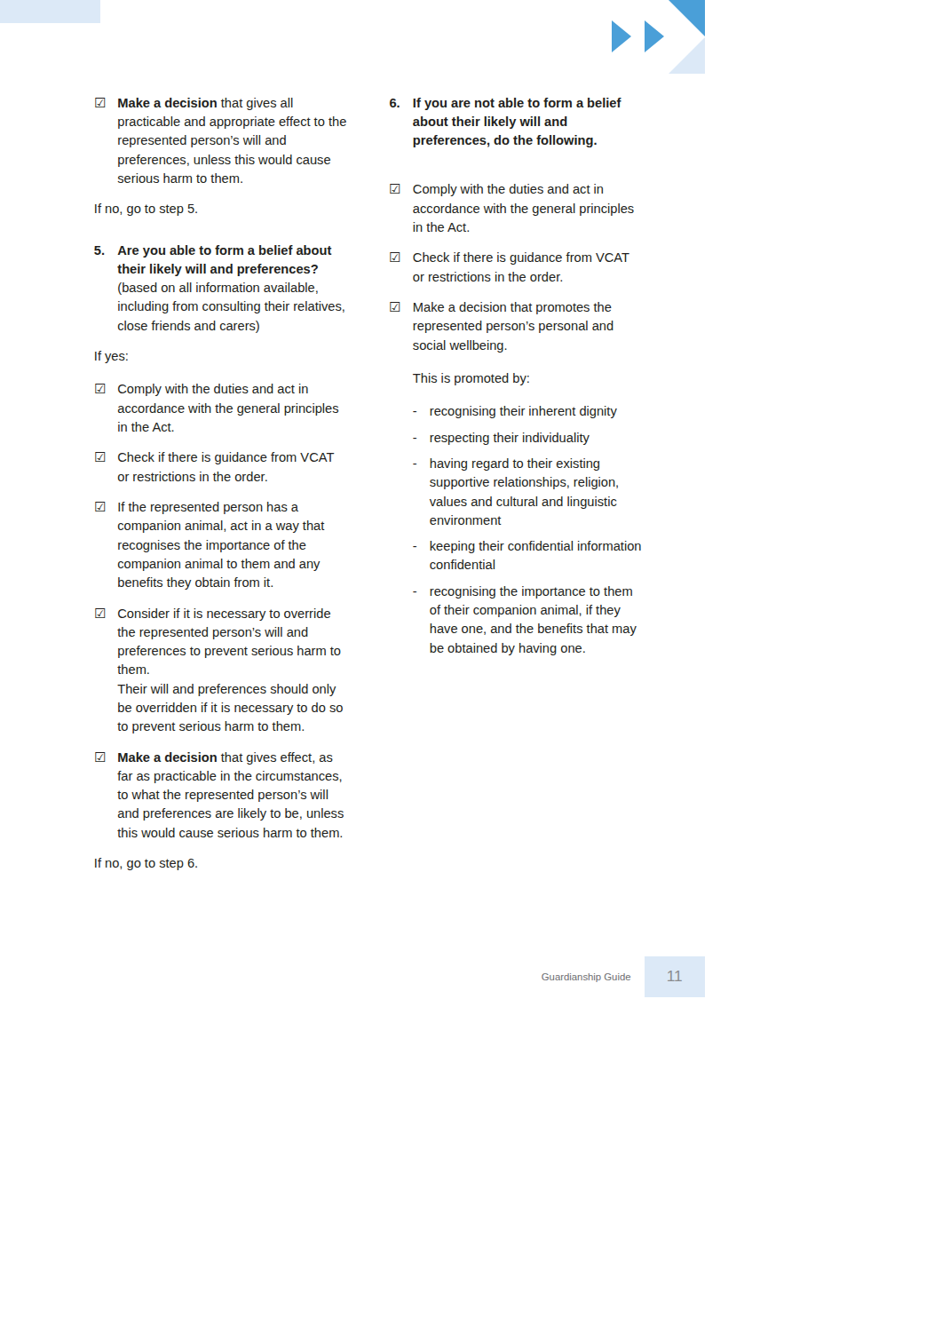☑
Make a decision that gives all practicable and appropriate effect to the represented person’s will and preferences, unless this would cause serious harm to them.
If no, go to step 5.
5.
Are you able to form a belief about their likely will and preferences? (based on all information available, including from consulting their relatives, close friends and carers)
If yes:
☑
Comply with the duties and act in accordance with the general principles in the Act.
☑
Check if there is guidance from VCAT or restrictions in the order.
☑
If the represented person has a companion animal, act in a way that recognises the importance of the companion animal to them and any benefits they obtain from it.
☑
Consider if it is necessary to override the represented person’s will and preferences to prevent serious harm to them.
Their will and preferences should only be overridden if it is necessary to do so to prevent serious harm to them.
☑
Make a decision that gives effect, as far as practicable in the circumstances, to what the represented person’s will and preferences are likely to be, unless this would cause serious harm to them.
If no, go to step 6.
6.
If you are not able to form a belief about their likely will and preferences, do the following.
☑
Comply with the duties and act in accordance with the general principles in the Act.
☑
Check if there is guidance from VCAT or restrictions in the order.
☑
Make a decision that promotes the represented person’s personal and social wellbeing.
This is promoted by:
-recognising their inherent dignity
-respecting their individuality
-having regard to their existing supportive relationships, religion, values and cultural and linguistic environment
-keeping their confidential information confidential
-recognising the importance to them of their companion animal, if they have one, and the benefits that may be obtained by having one.
Guardianship Guide
11